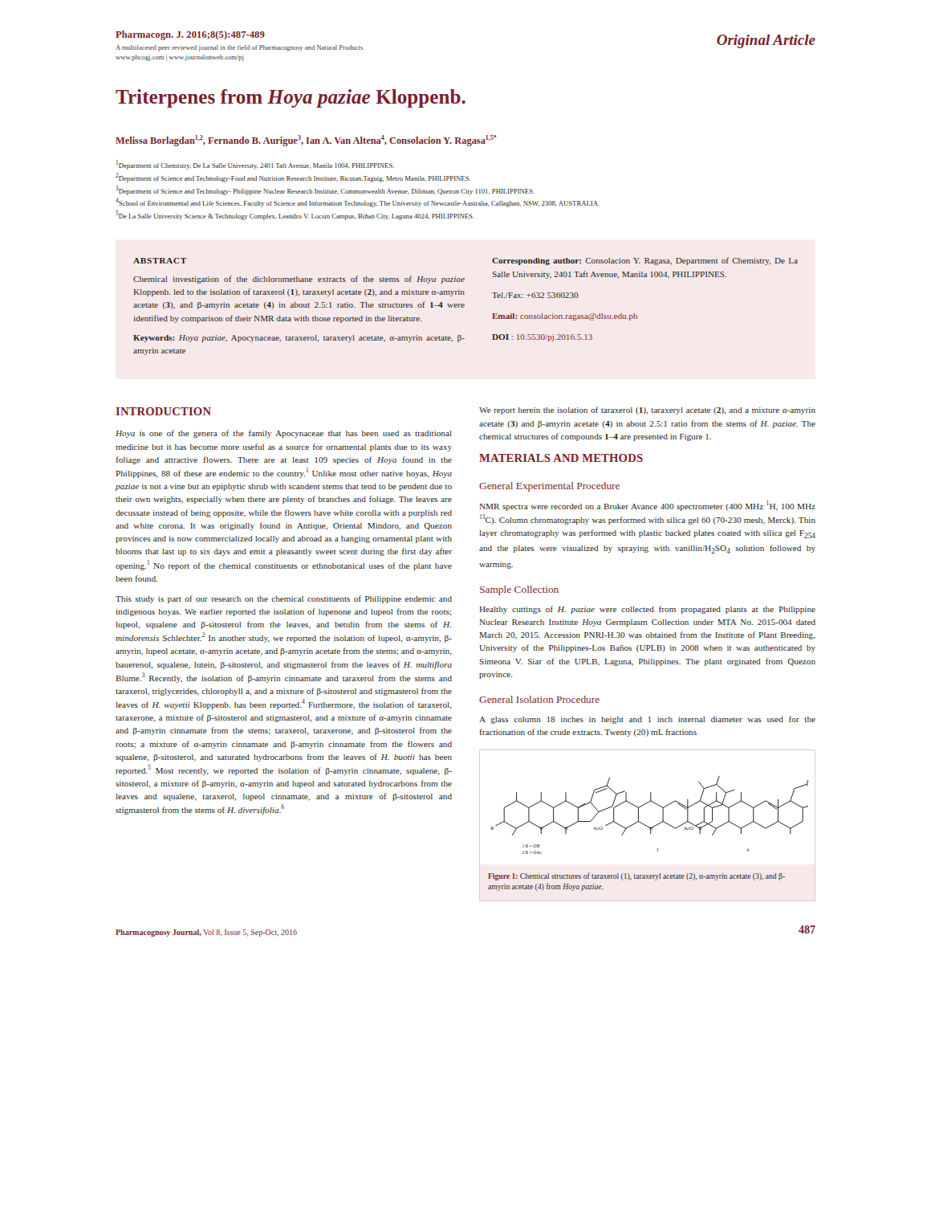Pharmacogn. J. 2016;8(5):487-489
A multifaceted peer reviewed journal in the field of Pharmacognosy and Natural Products
www.phcogj.com | www.journalonweb.com/pj
Original Article
Triterpenes from Hoya paziae Kloppenb.
Melissa Borlagdan1,2, Fernando B. Aurigue3, Ian A. Van Altena4, Consolacion Y. Ragasa1,5*
1Department of Chemistry, De La Salle University, 2401 Taft Avenue, Manila 1004, PHILIPPINES.
2Department of Science and Technology-Food and Nutrition Research Institute, Bicutan,Taguig, Metro Manila, PHILIPPINES.
3Department of Science and Technology- Philippine Nuclear Research Institute, Commonwealth Avenue, Diliman, Quezon City 1101, PHILIPPINES.
4School of Environmental and Life Sciences, Faculty of Science and Information Technology, The University of Newcastle-Australia, Callaghan, NSW, 2308, AUSTRALIA.
5De La Salle University Science & Technology Complex, Leandro V. Locsin Campus, Biñan City, Laguna 4024, PHILIPPINES.
Abstract
Chemical investigation of the dichloromethane extracts of the stems of Hoya paziae Kloppenb. led to the isolation of taraxerol (1), taraxeryl acetate (2), and a mixture α-amyrin acetate (3), and β-amyrin acetate (4) in about 2.5:1 ratio. The structures of 1–4 were identified by comparison of their NMR data with those reported in the literature.
Keywords: Hoya paziae, Apocynaceae, taraxerol, taraxeryl acetate, α-amyrin acetate, β-amyrin acetate
Corresponding author: Consolacion Y. Ragasa, Department of Chemistry, De La Salle University, 2401 Taft Avenue, Manila 1004, PHILIPPINES.
Tel./Fax: +632 5360230
Email: consolacion.ragasa@dlsu.edu.ph
DOI : 10.5530/pj.2016.5.13
Introduction
Hoya is one of the genera of the family Apocynaceae that has been used as traditional medicine but it has become more useful as a source for ornamental plants due to its waxy foliage and attractive flowers. There are at least 109 species of Hoya found in the Philippines, 88 of these are endemic to the country.1 Unlike most other native hoyas, Hoya paziae is not a vine but an epiphytic shrub with scandent stems that tend to be pendent due to their own weights, especially when there are plenty of branches and foliage. The leaves are decussate instead of being opposite, while the flowers have white corolla with a purplish red and white corona. It was originally found in Antique, Oriental Mindoro, and Quezon provinces and is now commercialized locally and abroad as a hanging ornamental plant with blooms that last up to six days and emit a pleasantly sweet scent during the first day after opening.1 No report of the chemical constituents or ethnobotanical uses of the plant have been found.
This study is part of our research on the chemical constituents of Philippine endemic and indigenous hoyas. We earlier reported the isolation of lupenone and lupeol from the roots; lupeol, squalene and β-sitosterol from the leaves, and betulin from the stems of H. mindorensis Schlechter.2 In another study, we reported the isolation of lupeol, α-amyrin, β-amyrin, lupeol acetate, α-amyrin acetate, and β-amyrin acetate from the stems; and α-amyrin, bauerenol, squalene, lutein, β-sitosterol, and stigmasterol from the leaves of H. multiflora Blume.3 Recently, the isolation of β-amyrin cinnamate and taraxerol from the stems and taraxerol, triglycerides, chlorophyll a, and a mixture of β-sitosterol and stigmasterol from the leaves of H. wayetii Kloppenb. has been reported.4 Furthermore, the isolation of taraxerol, taraxerone, a mixture of β-sitosterol and stigmasterol, and a mixture of α-amyrin cinnamate and β-amyrin cinnamate from the stems; taraxerol, taraxerone, and β-sitosterol from the roots; a mixture of α-amyrin cinnamate and β-amyrin cinnamate from the flowers and squalene, β-sitosterol, and saturated hydrocarbons from the leaves of H. buotii has been reported.5 Most recently, we reported the isolation of β-amyrin cinnamate, squalene, β-sitosterol, a mixture of β-amyrin, α-amyrin and lupeol and saturated hydrocarbons from the leaves and squalene, taraxerol, lupeol cinnamate, and a mixture of β-sitosterol and stigmasterol from the stems of H. diversifolia.6
We report herein the isolation of taraxerol (1), taraxeryl acetate (2), and a mixture α-amyrin acetate (3) and β-amyrin acetate (4) in about 2.5:1 ratio from the stems of H. paziae. The chemical structures of compounds 1–4 are presented in Figure 1.
Materials and Methods
General Experimental Procedure
NMR spectra were recorded on a Bruker Avance 400 spectrometer (400 MHz 1H, 100 MHz 13C). Column chromatography was performed with silica gel 60 (70-230 mesh, Merck). Thin layer chromatography was performed with plastic backed plates coated with silica gel F254 and the plates were visualized by spraying with vanillin/H2SO4 solution followed by warming.
Sample Collection
Healthy cuttings of H. paziae were collected from propagated plants at the Philippine Nuclear Research Institute Hoya Germplasm Collection under MTA No. 2015-004 dated March 20, 2015. Accession PNRI-H.30 was obtained from the Institute of Plant Breeding, University of the Philippines-Los Baños (UPLB) in 2008 when it was authenticated by Simeona V. Siar of the UPLB, Laguna, Philippines. The plant orginated from Quezon province.
General Isolation Procedure
A glass column 18 inches in height and 1 inch internal diameter was used for the fractionation of the crude extracts. Twenty (20) mL fractions
R H H 1 R = OH 2 R = OAc AcO H H 3 AcO 4
Figure 1: Chemical structures of taraxerol (1), taraxeryl acetate (2), α-amyrin acetate (3), and β-amyrin acetate (4) from Hoya paziae.
Pharmacognosy Journal, Vol 8, Issue 5, Sep-Oct, 2016
487